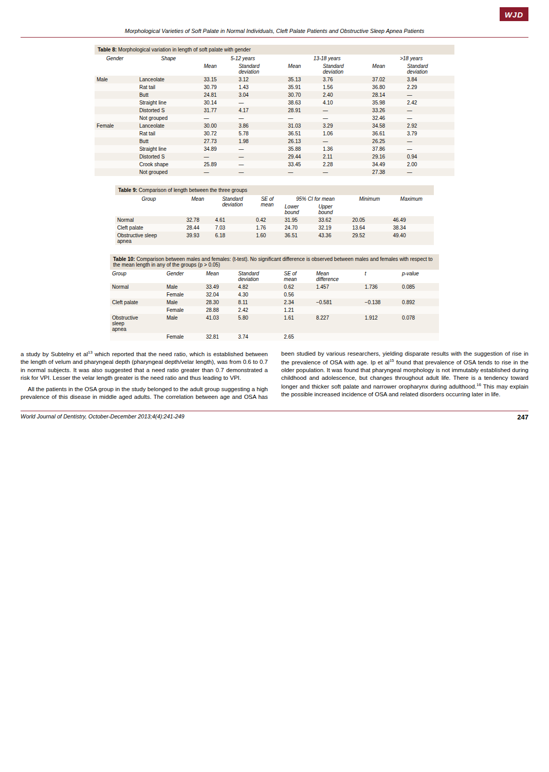WJD
Morphological Varieties of Soft Palate in Normal Individuals, Cleft Palate Patients and Obstructive Sleep Apnea Patients
Table 8: Morphological variation in length of soft palate with gender
| Gender | Shape | 5-12 years | 13-18 years | >18 years |
| --- | --- | --- | --- | --- |
| Mean | Standard deviation | Mean | Standard deviation | Mean | Standard deviation |
| Male | Lanceolate | 33.15 | 3.12 | 35.13 | 3.76 | 37.02 | 3.84 |
| | Rat tail | 30.79 | 1.43 | 35.91 | 1.56 | 36.80 | 2.29 |
| | Butt | 24.81 | 3.04 | 30.70 | 2.40 | 28.14 | — |
| | Straight line | 30.14 | — | 38.63 | 4.10 | 35.98 | 2.42 |
| | Distorted S | 31.77 | 4.17 | 28.91 | — | 33.26 | — |
| | Not grouped | — | — | — | — | 32.46 | — |
| Female | Lanceolate | 30.00 | 3.86 | 31.03 | 3.29 | 34.58 | 2.92 |
| | Rat tail | 30.72 | 5.78 | 36.51 | 1.06 | 36.61 | 3.79 |
| | Butt | 27.73 | 1.98 | 26.13 | — | 26.25 | — |
| | Straight line | 34.89 | — | 35.88 | 1.36 | 37.86 | — |
| | Distorted S | — | — | 29.44 | 2.11 | 29.16 | 0.94 |
| | Crook shape | 25.89 | — | 33.45 | 2.28 | 34.49 | 2.00 |
| | Not grouped | — | — | — | — | 27.38 | — |
Table 9: Comparison of length between the three groups
| Group | Mean | Standard deviation | SE of mean | 95% CI for mean | Minimum | Maximum |
| --- | --- | --- | --- | --- | --- | --- |
| Lower bound | Upper bound |
| Normal | 32.78 | 4.61 | 0.42 | 31.95 | 33.62 | 20.05 | 46.49 |
| Cleft palate | 28.44 | 7.03 | 1.76 | 24.70 | 32.19 | 13.64 | 38.34 |
| Obstructive sleep apnea | 39.93 | 6.18 | 1.60 | 36.51 | 43.36 | 29.52 | 49.40 |
Table 10: Comparison between males and females: (t-test). No significant difference is observed between males and females with respect to the mean length in any of the groups (p > 0.05)
| Group | Gender | Mean | Standard deviation | SE of mean | Mean difference | t | p-value |
| --- | --- | --- | --- | --- | --- | --- | --- |
| Normal | Male | 33.49 | 4.82 | 0.62 | 1.457 | 1.736 | 0.085 |
| | Female | 32.04 | 4.30 | 0.56 | | | |
| Cleft palate | Male | 28.30 | 8.11 | 2.34 | −0.581 | −0.138 | 0.892 |
| | Female | 28.88 | 2.42 | 1.21 | | | |
| Obstructive sleep apnea | Male | 41.03 | 5.80 | 1.61 | 8.227 | 1.912 | 0.078 |
| | Female | 32.81 | 3.74 | 2.65 | | | |
a study by Subtelny et al13 which reported that the need ratio, which is established between the length of velum and pharyngeal depth (pharyngeal depth/velar length), was from 0.6 to 0.7 in normal subjects. It was also suggested that a need ratio greater than 0.7 demonstrated a risk for VPI. Lesser the velar length greater is the need ratio and thus leading to VPI.
All the patients in the OSA group in the study belonged to the adult group suggesting a high prevalence of this disease in middle aged adults. The correlation between age and OSA has been studied by various researchers, yielding disparate results with the suggestion of rise in the prevalence of OSA with age. Ip et al15 found that prevalence of OSA tends to rise in the older population. It was found that pharyngeal morphology is not immutably established during childhood and adolescence, but changes throughout adult life. There is a tendency toward longer and thicker soft palate and narrower oropharynx during adulthood.16 This may explain the possible increased incidence of OSA and related disorders occurring later in life.
World Journal of Dentistry, October-December 2013;4(4):241-249 247